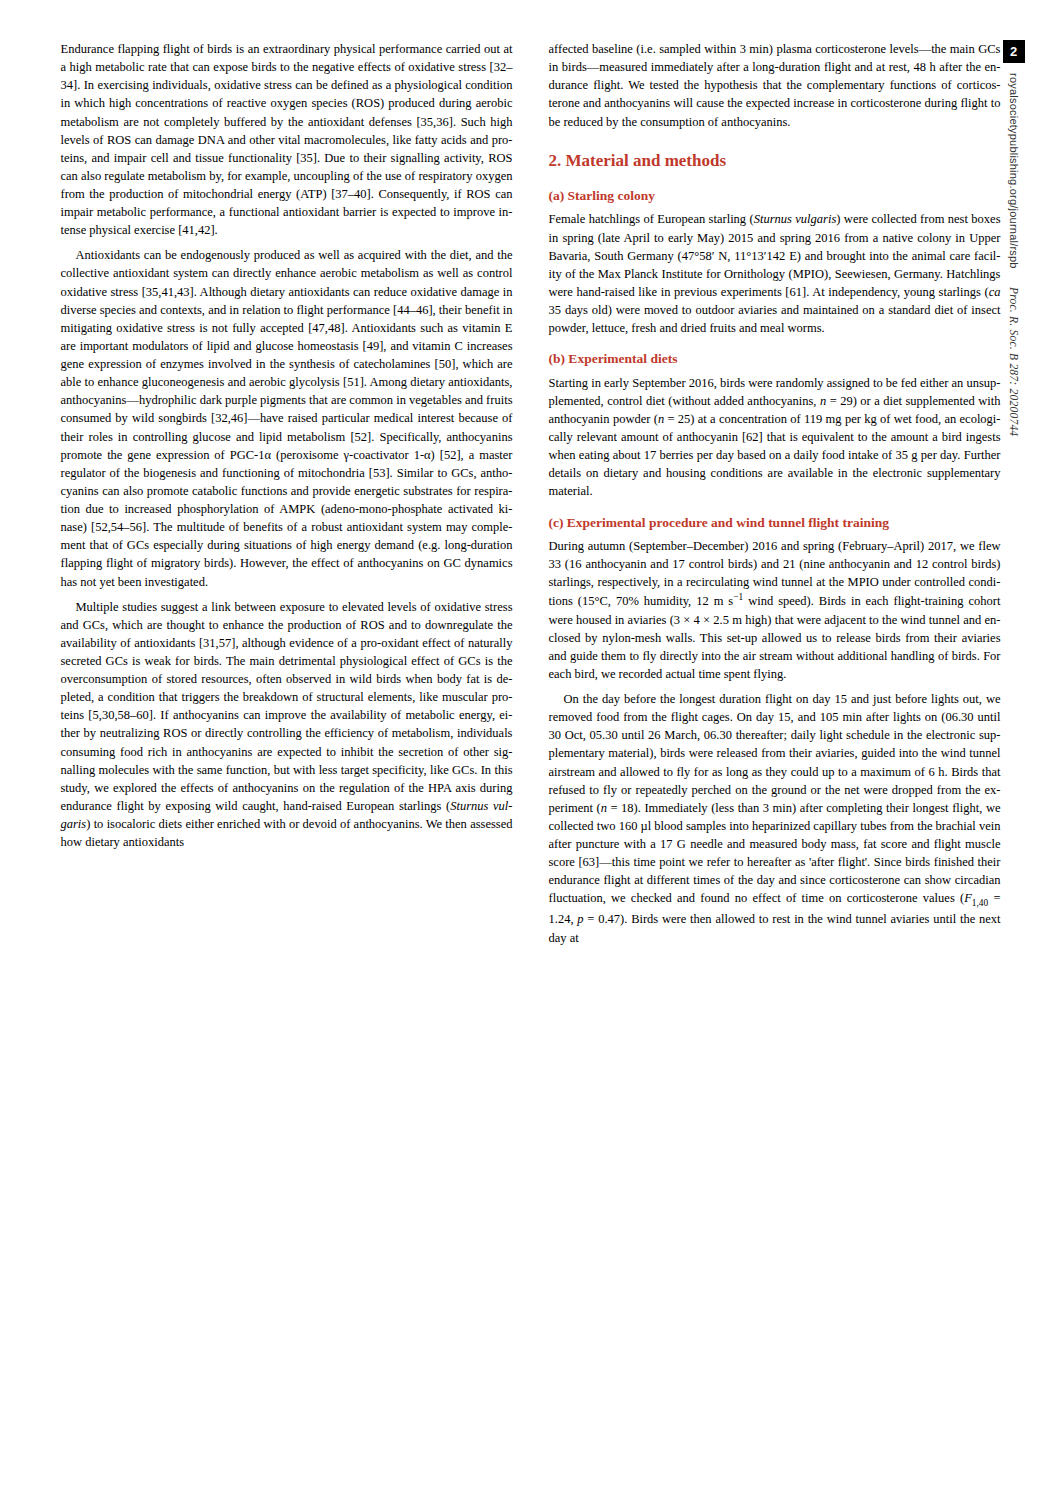2
royalsocietypublishing.org/journal/rspb
Proc. R. Soc. B 287: 20200744
Endurance flapping flight of birds is an extraordinary physical performance carried out at a high metabolic rate that can expose birds to the negative effects of oxidative stress [32–34]. In exercising individuals, oxidative stress can be defined as a physiological condition in which high concentrations of reactive oxygen species (ROS) produced during aerobic metabolism are not completely buffered by the antioxidant defenses [35,36]. Such high levels of ROS can damage DNA and other vital macromolecules, like fatty acids and proteins, and impair cell and tissue functionality [35]. Due to their signalling activity, ROS can also regulate metabolism by, for example, uncoupling of the use of respiratory oxygen from the production of mitochondrial energy (ATP) [37–40]. Consequently, if ROS can impair metabolic performance, a functional antioxidant barrier is expected to improve intense physical exercise [41,42].
Antioxidants can be endogenously produced as well as acquired with the diet, and the collective antioxidant system can directly enhance aerobic metabolism as well as control oxidative stress [35,41,43]. Although dietary antioxidants can reduce oxidative damage in diverse species and contexts, and in relation to flight performance [44–46], their benefit in mitigating oxidative stress is not fully accepted [47,48]. Antioxidants such as vitamin E are important modulators of lipid and glucose homeostasis [49], and vitamin C increases gene expression of enzymes involved in the synthesis of catecholamines [50], which are able to enhance gluconeogenesis and aerobic glycolysis [51]. Among dietary antioxidants, anthocyanins—hydrophilic dark purple pigments that are common in vegetables and fruits consumed by wild songbirds [32,46]—have raised particular medical interest because of their roles in controlling glucose and lipid metabolism [52]. Specifically, anthocyanins promote the gene expression of PGC-1α (peroxisome γ-coactivator 1-α) [52], a master regulator of the biogenesis and functioning of mitochondria [53]. Similar to GCs, anthocyanins can also promote catabolic functions and provide energetic substrates for respiration due to increased phosphorylation of AMPK (adeno-mono-phosphate activated kinase) [52,54–56]. The multitude of benefits of a robust antioxidant system may complement that of GCs especially during situations of high energy demand (e.g. long-duration flapping flight of migratory birds). However, the effect of anthocyanins on GC dynamics has not yet been investigated.
Multiple studies suggest a link between exposure to elevated levels of oxidative stress and GCs, which are thought to enhance the production of ROS and to downregulate the availability of antioxidants [31,57], although evidence of a pro-oxidant effect of naturally secreted GCs is weak for birds. The main detrimental physiological effect of GCs is the overconsumption of stored resources, often observed in wild birds when body fat is depleted, a condition that triggers the breakdown of structural elements, like muscular proteins [5,30,58–60]. If anthocyanins can improve the availability of metabolic energy, either by neutralizing ROS or directly controlling the efficiency of metabolism, individuals consuming food rich in anthocyanins are expected to inhibit the secretion of other signalling molecules with the same function, but with less target specificity, like GCs. In this study, we explored the effects of anthocyanins on the regulation of the HPA axis during endurance flight by exposing wild caught, hand-raised European starlings (Sturnus vulgaris) to isocaloric diets either enriched with or devoid of anthocyanins. We then assessed how dietary antioxidants
affected baseline (i.e. sampled within 3 min) plasma corticosterone levels—the main GCs in birds—measured immediately after a long-duration flight and at rest, 48 h after the endurance flight. We tested the hypothesis that the complementary functions of corticosterone and anthocyanins will cause the expected increase in corticosterone during flight to be reduced by the consumption of anthocyanins.
2. Material and methods
(a) Starling colony
Female hatchlings of European starling (Sturnus vulgaris) were collected from nest boxes in spring (late April to early May) 2015 and spring 2016 from a native colony in Upper Bavaria, South Germany (47°58′ N, 11°13′142 E) and brought into the animal care facility of the Max Planck Institute for Ornithology (MPIO), Seewiesen, Germany. Hatchlings were hand-raised like in previous experiments [61]. At independency, young starlings (ca 35 days old) were moved to outdoor aviaries and maintained on a standard diet of insect powder, lettuce, fresh and dried fruits and meal worms.
(b) Experimental diets
Starting in early September 2016, birds were randomly assigned to be fed either an unsupplemented, control diet (without added anthocyanins, n = 29) or a diet supplemented with anthocyanin powder (n = 25) at a concentration of 119 mg per kg of wet food, an ecologically relevant amount of anthocyanin [62] that is equivalent to the amount a bird ingests when eating about 17 berries per day based on a daily food intake of 35 g per day. Further details on dietary and housing conditions are available in the electronic supplementary material.
(c) Experimental procedure and wind tunnel flight training
During autumn (September–December) 2016 and spring (February–April) 2017, we flew 33 (16 anthocyanin and 17 control birds) and 21 (nine anthocyanin and 12 control birds) starlings, respectively, in a recirculating wind tunnel at the MPIO under controlled conditions (15°C, 70% humidity, 12 m s−1 wind speed). Birds in each flight-training cohort were housed in aviaries (3 × 4 × 2.5 m high) that were adjacent to the wind tunnel and enclosed by nylon-mesh walls. This set-up allowed us to release birds from their aviaries and guide them to fly directly into the air stream without additional handling of birds. For each bird, we recorded actual time spent flying.
On the day before the longest duration flight on day 15 and just before lights out, we removed food from the flight cages. On day 15, and 105 min after lights on (06.30 until 30 Oct, 05.30 until 26 March, 06.30 thereafter; daily light schedule in the electronic supplementary material), birds were released from their aviaries, guided into the wind tunnel airstream and allowed to fly for as long as they could up to a maximum of 6 h. Birds that refused to fly or repeatedly perched on the ground or the net were dropped from the experiment (n = 18). Immediately (less than 3 min) after completing their longest flight, we collected two 160 µl blood samples into heparinized capillary tubes from the brachial vein after puncture with a 17 G needle and measured body mass, fat score and flight muscle score [63]—this time point we refer to hereafter as 'after flight'. Since birds finished their endurance flight at different times of the day and since corticosterone can show circadian fluctuation, we checked and found no effect of time on corticosterone values (F1,40 = 1.24, p = 0.47). Birds were then allowed to rest in the wind tunnel aviaries until the next day at